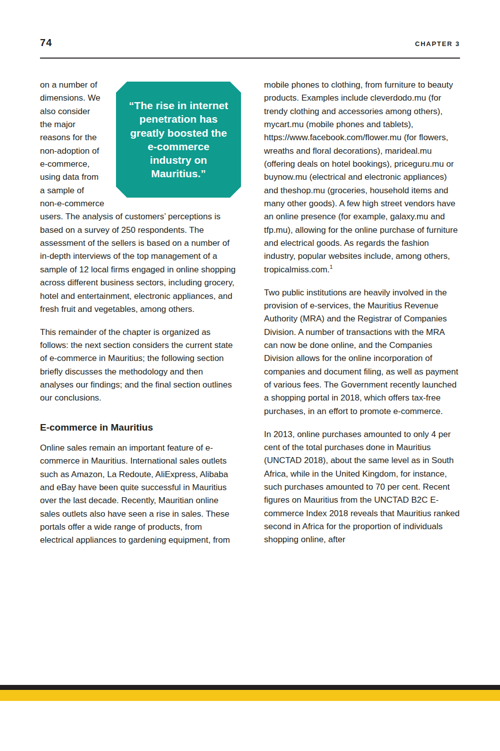74 Chapter 3
“The rise in internet penetration has greatly boosted the e-commerce industry on Mauritius.”
on a number of dimensions. We also consider the major reasons for the non-adoption of e-commerce, using data from a sample of non-e-commerce users. The analysis of customers’ perceptions is based on a survey of 250 respondents. The assessment of the sellers is based on a number of in-depth interviews of the top management of a sample of 12 local firms engaged in online shopping across different business sectors, including grocery, hotel and entertainment, electronic appliances, and fresh fruit and vegetables, among others.
This remainder of the chapter is organized as follows: the next section considers the current state of e-commerce in Mauritius; the following section briefly discusses the methodology and then analyses our findings; and the final section outlines our conclusions.
E-commerce in Mauritius
Online sales remain an important feature of e-commerce in Mauritius. International sales outlets such as Amazon, La Redoute, AliExpress, Alibaba and eBay have been quite successful in Mauritius over the last decade. Recently, Mauritian online sales outlets also have seen a rise in sales. These portals offer a wide range of products, from electrical appliances to gardening equipment, from mobile phones to clothing, from furniture to beauty products. Examples include cleverdodo.mu (for trendy clothing and accessories among others), mycart.mu (mobile phones and tablets), https://www.facebook.com/flower.mu (for flowers, wreaths and floral decorations), marideal.mu (offering deals on hotel bookings), priceguru.mu or buynow.mu (electrical and electronic appliances) and theshop.mu (groceries, household items and many other goods). A few high street vendors have an online presence (for example, galaxy.mu and tfp.mu), allowing for the online purchase of furniture and electrical goods. As regards the fashion industry, popular websites include, among others, tropicalmiss.com.1
Two public institutions are heavily involved in the provision of e-services, the Mauritius Revenue Authority (MRA) and the Registrar of Companies Division. A number of transactions with the MRA can now be done online, and the Companies Division allows for the online incorporation of companies and document filing, as well as payment of various fees. The Government recently launched a shopping portal in 2018, which offers tax-free purchases, in an effort to promote e-commerce.
In 2013, online purchases amounted to only 4 per cent of the total purchases done in Mauritius (UNCTAD 2018), about the same level as in South Africa, while in the United Kingdom, for instance, such purchases amounted to 70 per cent. Recent figures on Mauritius from the UNCTAD B2C E-commerce Index 2018 reveals that Mauritius ranked second in Africa for the proportion of individuals shopping online, after